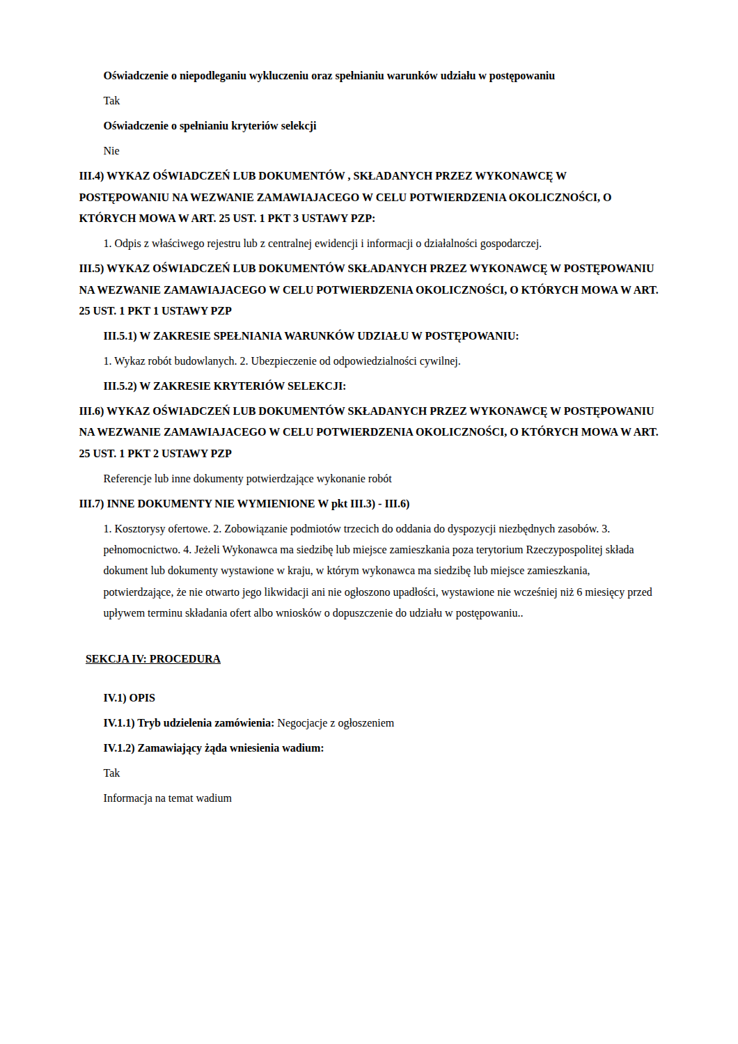Oświadczenie o niepodleganiu wykluczeniu oraz spełnianiu warunków udziału w postępowaniu
Tak
Oświadczenie o spełnianiu kryteriów selekcji
Nie
III.4) WYKAZ OŚWIADCZEŃ LUB DOKUMENTÓW , SKŁADANYCH PRZEZ WYKONAWCĘ W POSTĘPOWANIU NA WEZWANIE ZAMAWIAJACEGO W CELU POTWIERDZENIA OKOLICZNOŚCI, O KTÓRYCH MOWA W ART. 25 UST. 1 PKT 3 USTAWY PZP:
1. Odpis z właściwego rejestru lub z centralnej ewidencji i informacji o działalności gospodarczej.
III.5) WYKAZ OŚWIADCZEŃ LUB DOKUMENTÓW SKŁADANYCH PRZEZ WYKONAWCĘ W POSTĘPOWANIU NA WEZWANIE ZAMAWIAJACEGO W CELU POTWIERDZENIA OKOLICZNOŚCI, O KTÓRYCH MOWA W ART. 25 UST. 1 PKT 1 USTAWY PZP
III.5.1) W ZAKRESIE SPEŁNIANIA WARUNKÓW UDZIAŁU W POSTĘPOWANIU:
1. Wykaz robót budowlanych. 2. Ubezpieczenie od odpowiedzialności cywilnej.
III.5.2) W ZAKRESIE KRYTERIÓW SELEKCJI:
III.6) WYKAZ OŚWIADCZEŃ LUB DOKUMENTÓW SKŁADANYCH PRZEZ WYKONAWCĘ W POSTĘPOWANIU NA WEZWANIE ZAMAWIAJACEGO W CELU POTWIERDZENIA OKOLICZNOŚCI, O KTÓRYCH MOWA W ART. 25 UST. 1 PKT 2 USTAWY PZP
Referencje lub inne dokumenty potwierdzające wykonanie robót
III.7) INNE DOKUMENTY NIE WYMIENIONE W pkt III.3) - III.6)
1. Kosztorysy ofertowe. 2. Zobowiązanie podmiotów trzecich do oddania do dyspozycji niezbędnych zasobów. 3. pełnomocnictwo. 4. Jeżeli Wykonawca ma siedzibę lub miejsce zamieszkania poza terytorium Rzeczypospolitej składa dokument lub dokumenty wystawione w kraju, w którym wykonawca ma siedzibę lub miejsce zamieszkania, potwierdzające, że nie otwarto jego likwidacji ani nie ogłoszono upadłości, wystawione nie wcześniej niż 6 miesięcy przed upływem terminu składania ofert albo wniosków o dopuszczenie do udziału w postępowaniu..
SEKCJA IV: PROCEDURA
IV.1) OPIS
IV.1.1) Tryb udzielenia zamówienia: Negocjacje z ogłoszeniem
IV.1.2) Zamawiający żąda wniesienia wadium:
Tak
Informacja na temat wadium